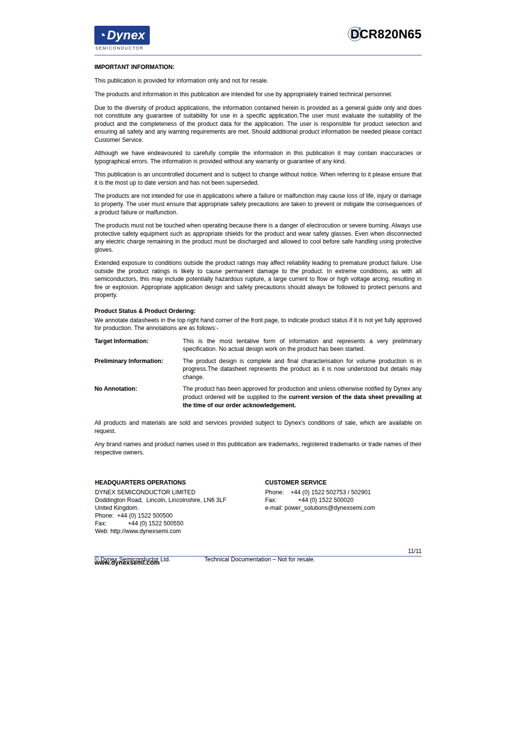◔Dynex
SEMICONDUCTOR
2
ISO
9001
Registered
DCR820N65
IMPORTANT INFORMATION:
This publication is provided for information only and not for resale.
The products and information in this publication are intended for use by appropriately trained technical personnel.
Due to the diversity of product applications, the information contained herein is provided as a general guide only and does not constitute any guarantee of suitability for use in a specific application.The user must evaluate the suitability of the product and the completeness of the product data for the application. The user is responsible for product selection and ensuring all safety and any warning requirements are met. Should additional product information be needed please contact Customer Service.
Although we have endeavoured to carefully compile the information in this publication it may contain inaccuracies or typographical errors. The information is provided without any warranty or guarantee of any kind.
This publication is an uncontrolled document and is subject to change without notice. When referring to it please ensure that it is the most up to date version and has not been superseded.
The products are not intended for use in applications where a failure or malfunction may cause loss of life, injury or damage to property. The user must ensure that appropriate safety precautions are taken to prevent or mitigate the consequences of a product failure or malfunction.
The products must not be touched when operating because there is a danger of electrocution or severe burning. Always use protective safety equipment such as appropriate shields for the product and wear safety glasses. Even when disconnected any electric charge remaining in the product must be discharged and allowed to cool before safe handling using protective gloves.
Extended exposure to conditions outside the product ratings may affect reliability leading to premature product failure. Use outside the product ratings is likely to cause permanent damage to the product. In extreme conditions, as with all semiconductors, this may include potentially hazardous rupture, a large current to flow or high voltage arcing, resulting in fire or explosion. Appropriate application design and safety precautions should always be followed to protect persons and property.
Product Status & Product Ordering:
We annotate datasheets in the top right hand corner of the front page, to indicate product status if it is not yet fully approved for production. The annotations are as follows:-
| Target Information: | This is the most tentative form of information and represents a very preliminary specification. No actual design work on the product has been started. |
| Preliminary Information: | The product design is complete and final characterisation for volume production is in progress.The datasheet represents the product as it is now understood but details may change. |
| No Annotation: | The product has been approved for production and unless otherwise notified by Dynex any product ordered will be supplied to the current version of the data sheet prevailing at the time of our order acknowledgement. |
All products and materials are sold and services provided subject to Dynex’s conditions of sale, which are available on request.
Any brand names and product names used in this publication are trademarks, registered trademarks or trade names of their respective owners.
| HEADQUARTERS OPERATIONS DYNEX SEMICONDUCTOR LIMITED Doddington Road, Lincoln, Lincolnshire, LN6 3LF United Kingdom. Phone: +44 (0) 1522 500500 Fax: +44 (0) 1522 500550 Web: http://www.dynexsemi.com | CUSTOMER SERVICE Phone: +44 (0) 1522 502753 / 502901 Fax: +44 (0) 1522 500020 e-mail: power_solutions@dynexsemi.com |
© Dynex Semiconductor Ltd. Technical Documentation – Not for resale.
11/11
www.dynexsemi.com